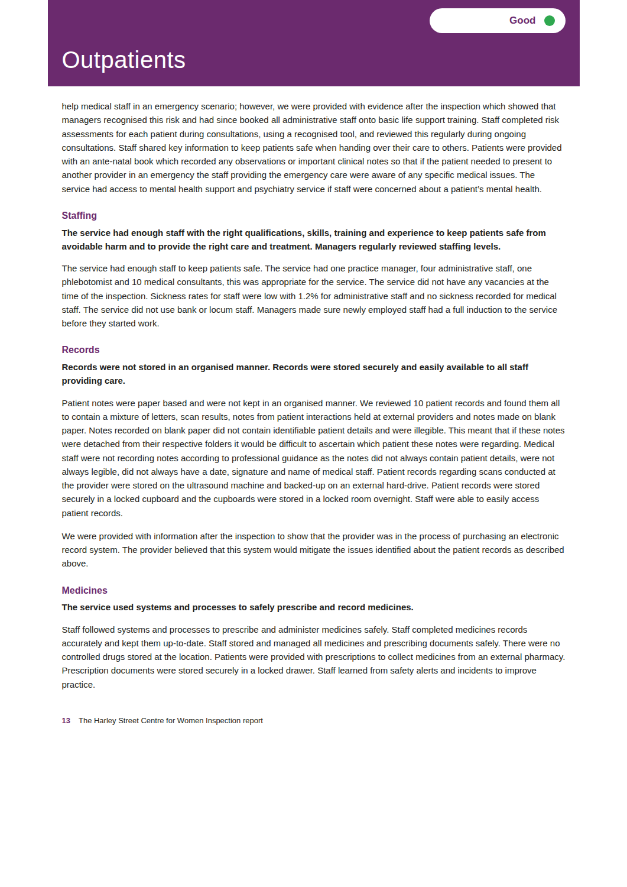Good
Outpatients
help medical staff in an emergency scenario; however, we were provided with evidence after the inspection which showed that managers recognised this risk and had since booked all administrative staff onto basic life support training. Staff completed risk assessments for each patient during consultations, using a recognised tool, and reviewed this regularly during ongoing consultations. Staff shared key information to keep patients safe when handing over their care to others. Patients were provided with an ante-natal book which recorded any observations or important clinical notes so that if the patient needed to present to another provider in an emergency the staff providing the emergency care were aware of any specific medical issues. The service had access to mental health support and psychiatry service if staff were concerned about a patient’s mental health.
Staffing
The service had enough staff with the right qualifications, skills, training and experience to keep patients safe from avoidable harm and to provide the right care and treatment. Managers regularly reviewed staffing levels.
The service had enough staff to keep patients safe. The service had one practice manager, four administrative staff, one phlebotomist and 10 medical consultants, this was appropriate for the service. The service did not have any vacancies at the time of the inspection. Sickness rates for staff were low with 1.2% for administrative staff and no sickness recorded for medical staff. The service did not use bank or locum staff. Managers made sure newly employed staff had a full induction to the service before they started work.
Records
Records were not stored in an organised manner. Records were stored securely and easily available to all staff providing care.
Patient notes were paper based and were not kept in an organised manner. We reviewed 10 patient records and found them all to contain a mixture of letters, scan results, notes from patient interactions held at external providers and notes made on blank paper. Notes recorded on blank paper did not contain identifiable patient details and were illegible. This meant that if these notes were detached from their respective folders it would be difficult to ascertain which patient these notes were regarding. Medical staff were not recording notes according to professional guidance as the notes did not always contain patient details, were not always legible, did not always have a date, signature and name of medical staff. Patient records regarding scans conducted at the provider were stored on the ultrasound machine and backed-up on an external hard-drive. Patient records were stored securely in a locked cupboard and the cupboards were stored in a locked room overnight. Staff were able to easily access patient records.
We were provided with information after the inspection to show that the provider was in the process of purchasing an electronic record system. The provider believed that this system would mitigate the issues identified about the patient records as described above.
Medicines
The service used systems and processes to safely prescribe and record medicines.
Staff followed systems and processes to prescribe and administer medicines safely. Staff completed medicines records accurately and kept them up-to-date. Staff stored and managed all medicines and prescribing documents safely. There were no controlled drugs stored at the location. Patients were provided with prescriptions to collect medicines from an external pharmacy. Prescription documents were stored securely in a locked drawer. Staff learned from safety alerts and incidents to improve practice.
13 The Harley Street Centre for Women Inspection report